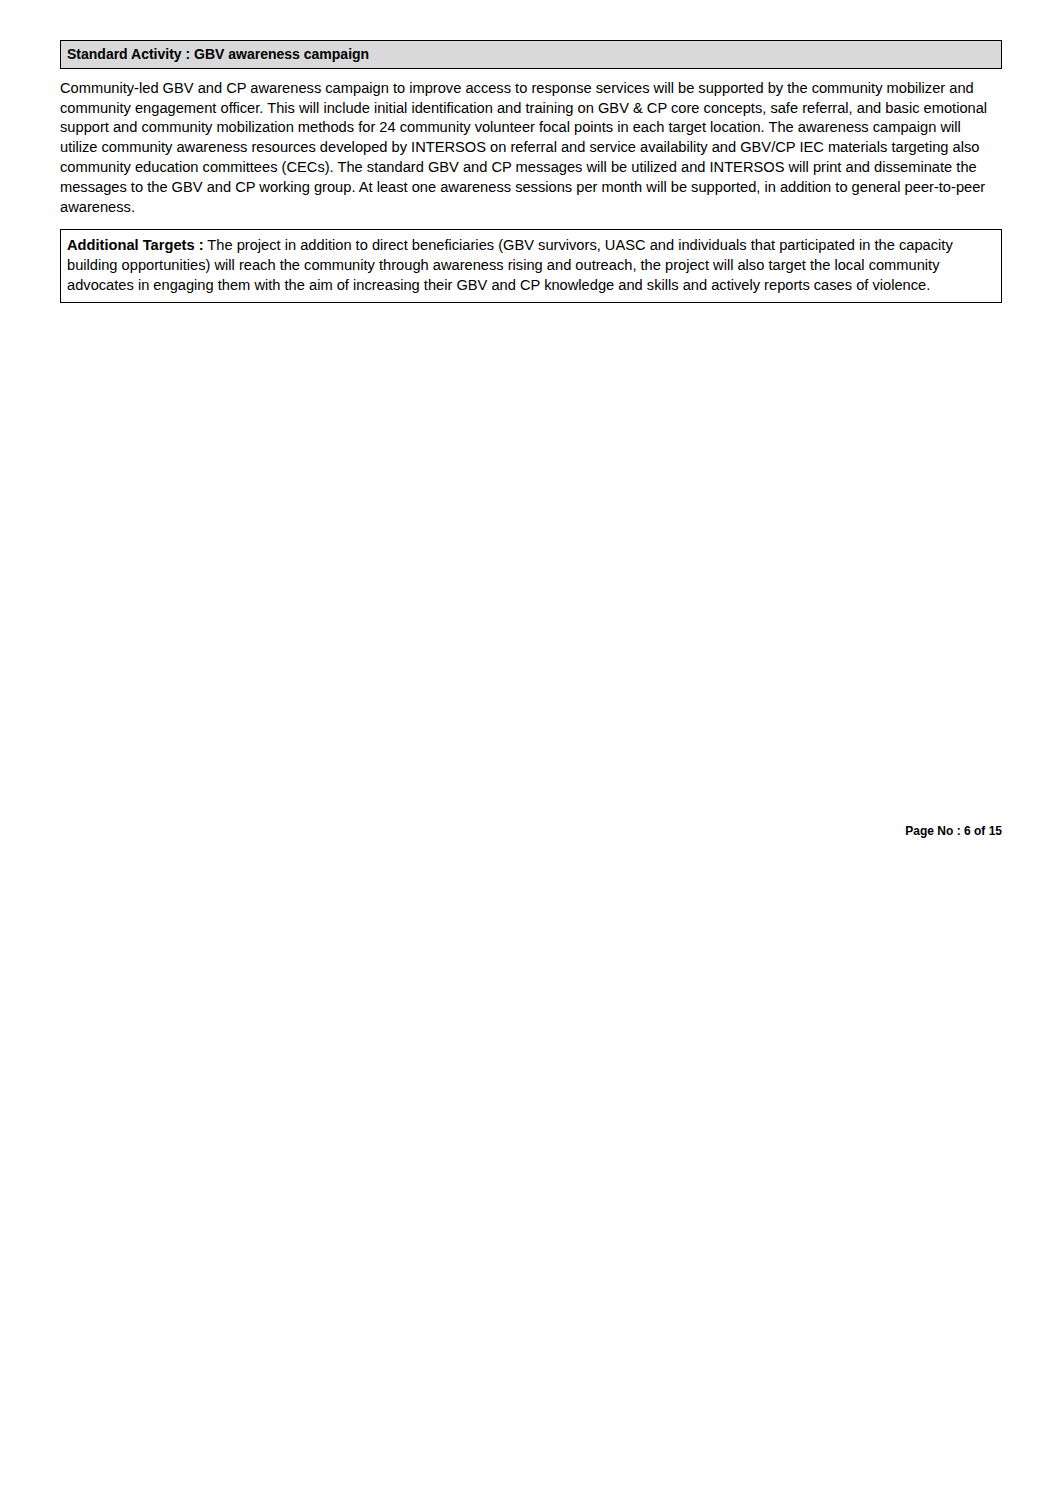Standard Activity : GBV awareness campaign
Community-led GBV and CP awareness campaign to improve access to response services will be supported by the community mobilizer and community engagement officer. This will include initial identification and training on GBV & CP core concepts, safe referral, and basic emotional support and community mobilization methods for 24 community volunteer focal points in each target location. The awareness campaign will utilize community awareness resources developed by INTERSOS on referral and service availability and GBV/CP IEC materials targeting also community education committees (CECs). The standard GBV and CP messages will be utilized and INTERSOS will print and disseminate the messages to the GBV and CP working group. At least one awareness sessions per month will be supported, in addition to general peer-to-peer awareness.
Additional Targets : The project in addition to direct beneficiaries (GBV survivors, UASC and individuals that participated in the capacity building opportunities) will reach the community through awareness rising and outreach, the project will also target the local community advocates in engaging them with the aim of increasing their GBV and CP knowledge and skills and actively reports cases of violence.
Page No : 6 of 15